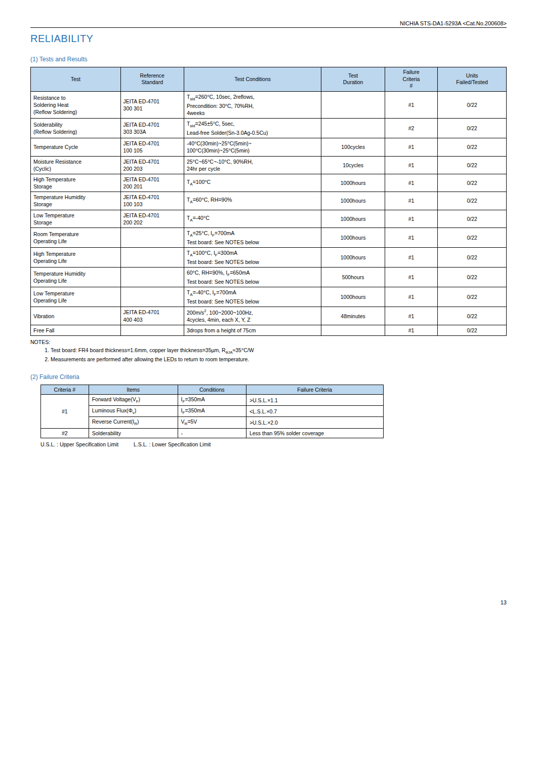NICHIA STS-DA1-5293A <Cat.No.200608>
RELIABILITY
(1) Tests and Results
| Test | Reference Standard | Test Conditions | Test Duration | Failure Criteria # | Units Failed/Tested |
| --- | --- | --- | --- | --- | --- |
| Resistance to Soldering Heat (Reflow Soldering) | JEITA ED-4701 300 301 | T sld =260°C, 10sec, 2reflows, Precondition: 30°C, 70%RH, 4weeks | | #1 | 0/22 |
| Solderability (Reflow Soldering) | JEITA ED-4701 303 303A | T sld =245±5°C, 5sec, Lead-free Solder(Sn-3.0Ag-0.5Cu) | | #2 | 0/22 |
| Temperature Cycle | JEITA ED-4701 100 105 | -40°C(30min)~25°C(5min)~ 100°C(30min)~25°C(5min) | 100cycles | #1 | 0/22 |
| Moisture Resistance (Cyclic) | JEITA ED-4701 200 203 | 25°C~65°C~-10°C, 90%RH, 24hr per cycle | 10cycles | #1 | 0/22 |
| High Temperature Storage | JEITA ED-4701 200 201 | T A =100°C | 1000hours | #1 | 0/22 |
| Temperature Humidity Storage | JEITA ED-4701 100 103 | T A =60°C, RH=90% | 1000hours | #1 | 0/22 |
| Low Temperature Storage | JEITA ED-4701 200 202 | T A =-40°C | 1000hours | #1 | 0/22 |
| Room Temperature Operating Life | | T A =25°C, I F =700mA Test board: See NOTES below | 1000hours | #1 | 0/22 |
| High Temperature Operating Life | | T A =100°C, I F =300mA Test board: See NOTES below | 1000hours | #1 | 0/22 |
| Temperature Humidity Operating Life | | 60°C, RH=90%, I F =650mA Test board: See NOTES below | 500hours | #1 | 0/22 |
| Low Temperature Operating Life | | T A =-40°C, I F =700mA Test board: See NOTES below | 1000hours | #1 | 0/22 |
| Vibration | JEITA ED-4701 400 403 | 200m/s 2 , 100~2000~100Hz, 4cycles, 4min, each X, Y, Z | 48minutes | #1 | 0/22 |
| Free Fall | | 3drops from a height of 75cm | | #1 | 0/22 |
NOTES:
Test board: FR4 board thickness=1.6mm, copper layer thickness=35µm, RθJA≈35°C/W
Measurements are performed after allowing the LEDs to return to room temperature.
(2) Failure Criteria
| Criteria # | Items | Conditions | Failure Criteria |
| --- | --- | --- | --- |
| #1 | Forward Voltage(V F ) | I F =350mA | >U.S.L.×1.1 |
| Luminous Flux(Φ v ) | I F =350mA | <L.S.L.×0.7 |
| Reverse Current(I R ) | V R =5V | >U.S.L.×2.0 |
| #2 | Solderability | - | Less than 95% solder coverage |
U.S.L. : Upper Specification Limit L.S.L. : Lower Specification Limit
13